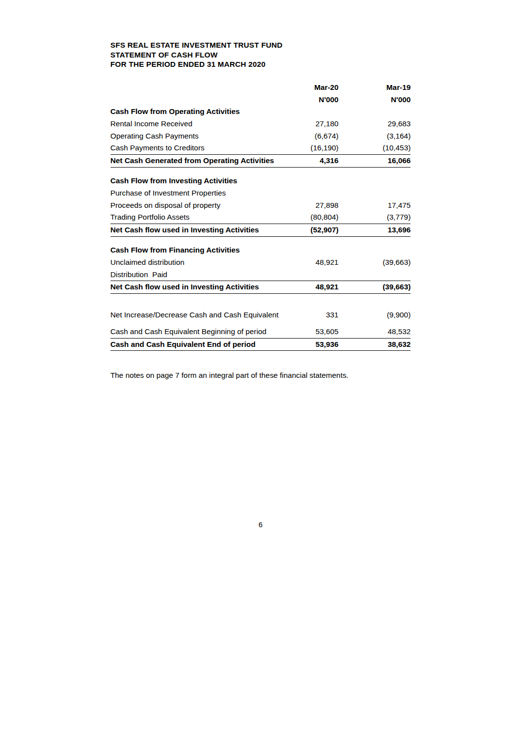SFS REAL ESTATE INVESTMENT TRUST FUND STATEMENT OF CASH FLOW FOR THE PERIOD ENDED 31 MARCH 2020
| | Mar-20 | Mar-19 |
| | N'000 | N'000 |
| Cash Flow from Operating Activities | | |
| Rental Income Received | 27,180 | 29,683 |
| Operating Cash Payments | (6,674) | (3,164) |
| Cash Payments to Creditors | (16,190) | (10,453) |
| Net Cash Generated from Operating Activities | 4,316 | 16,066 |
| Cash Flow from Investing Activities | | |
| Purchase of Investment Properties | | |
| Proceeds on disposal of property | 27,898 | 17,475 |
| Trading Portfolio Assets | (80,804) | (3,779) |
| Net Cash flow used in Investing Activities | (52,907) | 13,696 |
| Cash Flow from Financing Activities | | |
| Unclaimed distribution | 48,921 | (39,663) |
| Distribution Paid | | |
| Net Cash flow used in Investing Activities | 48,921 | (39,663) |
| Net Increase/Decrease Cash and Cash Equivalent | 331 | (9,900) |
| Cash and Cash Equivalent Beginning of period | 53,605 | 48,532 |
| Cash and Cash Equivalent End of period | 53,936 | 38,632 |
The notes on page 7 form an integral part of these financial statements.
6